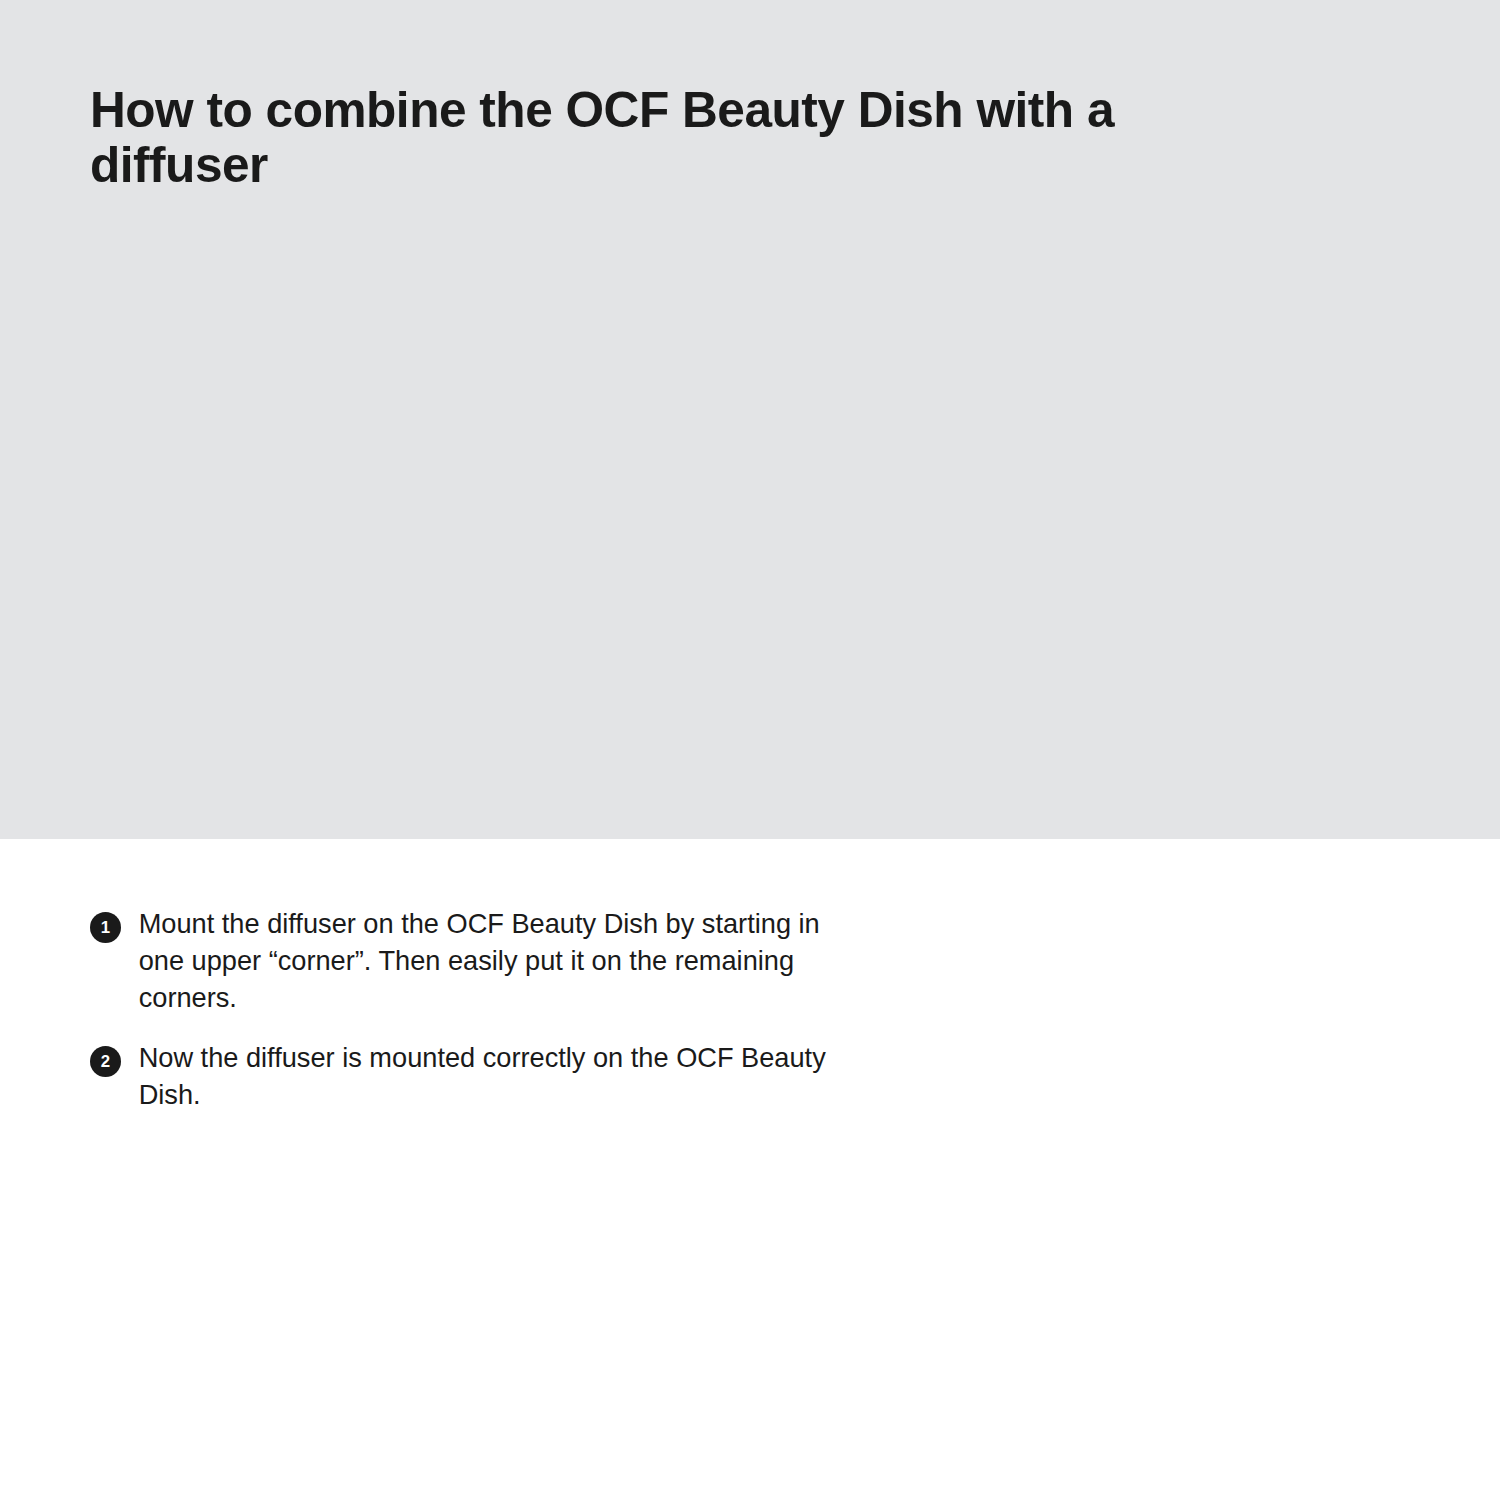How to combine the OCF Beauty Dish with a diffuser
1
Mount the diffuser on the OCF Beauty Dish by starting in one upper “corner”. Then easily put it on the remaining corners.
2
Now the diffuser is mounted correctly on the OCF Beauty Dish.